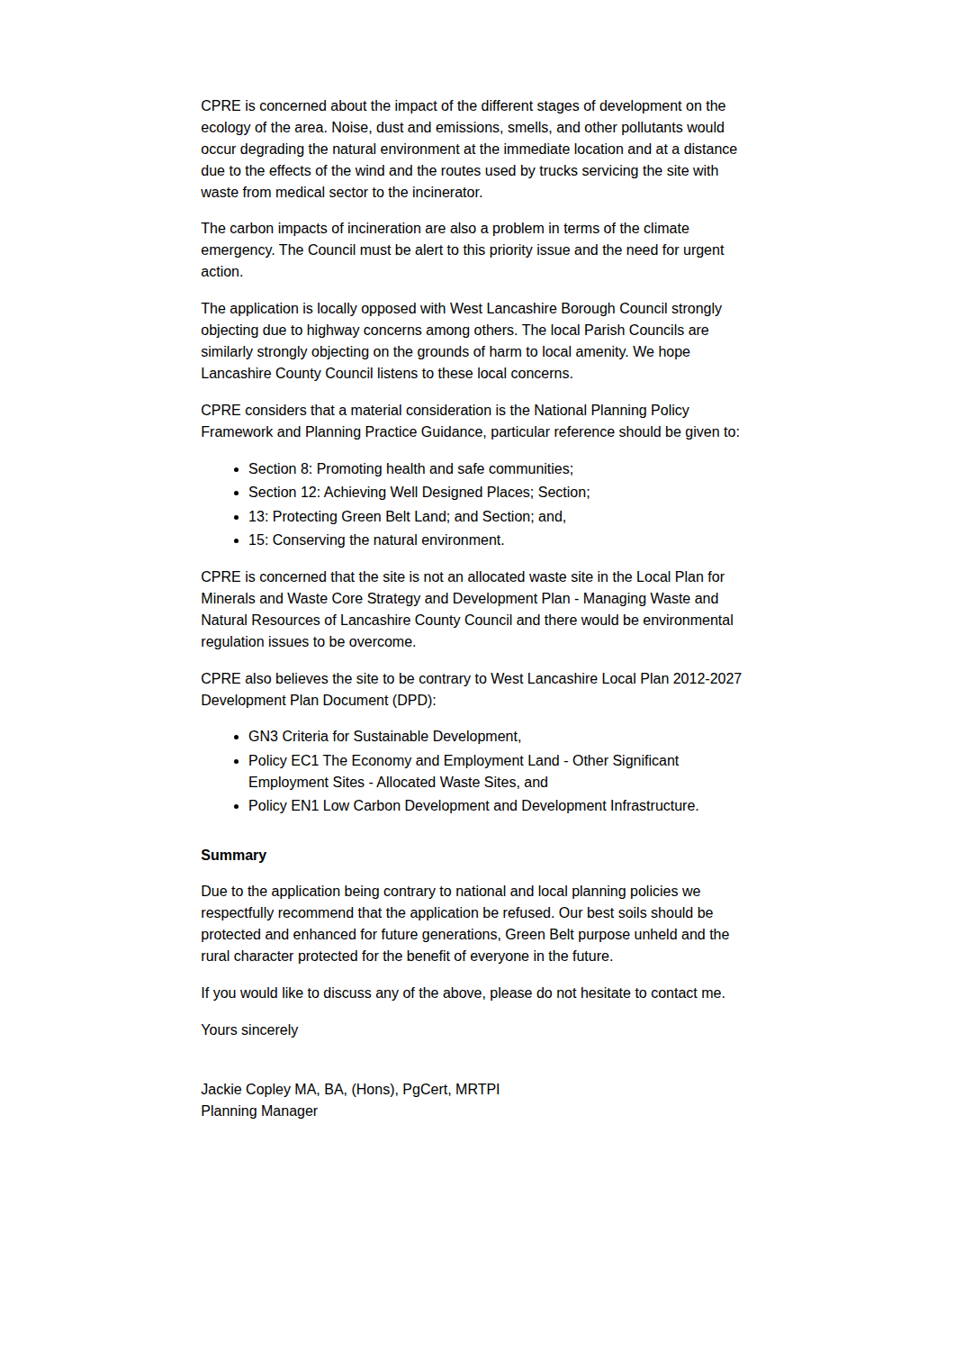CPRE is concerned about the impact of the different stages of development on the ecology of the area. Noise, dust and emissions, smells, and other pollutants would occur degrading the natural environment at the immediate location and at a distance due to the effects of the wind and the routes used by trucks servicing the site with waste from medical sector to the incinerator.
The carbon impacts of incineration are also a problem in terms of the climate emergency. The Council must be alert to this priority issue and the need for urgent action.
The application is locally opposed with West Lancashire Borough Council strongly objecting due to highway concerns among others. The local Parish Councils are similarly strongly objecting on the grounds of harm to local amenity. We hope Lancashire County Council listens to these local concerns.
CPRE considers that a material consideration is the National Planning Policy Framework and Planning Practice Guidance, particular reference should be given to:
Section 8: Promoting health and safe communities;
Section 12: Achieving Well Designed Places; Section;
13: Protecting Green Belt Land; and Section; and,
15: Conserving the natural environment.
CPRE is concerned that the site is not an allocated waste site in the Local Plan for Minerals and Waste Core Strategy and Development Plan - Managing Waste and Natural Resources of Lancashire County Council and there would be environmental regulation issues to be overcome.
CPRE also believes the site to be contrary to West Lancashire Local Plan 2012-2027 Development Plan Document (DPD):
GN3 Criteria for Sustainable Development,
Policy EC1 The Economy and Employment Land - Other Significant Employment Sites - Allocated Waste Sites, and
Policy EN1 Low Carbon Development and Development Infrastructure.
Summary
Due to the application being contrary to national and local planning policies we respectfully recommend that the application be refused. Our best soils should be protected and enhanced for future generations, Green Belt purpose unheld and the rural character protected for the benefit of everyone in the future.
If you would like to discuss any of the above, please do not hesitate to contact me.
Yours sincerely
Jackie Copley MA, BA, (Hons), PgCert, MRTPI
Planning Manager